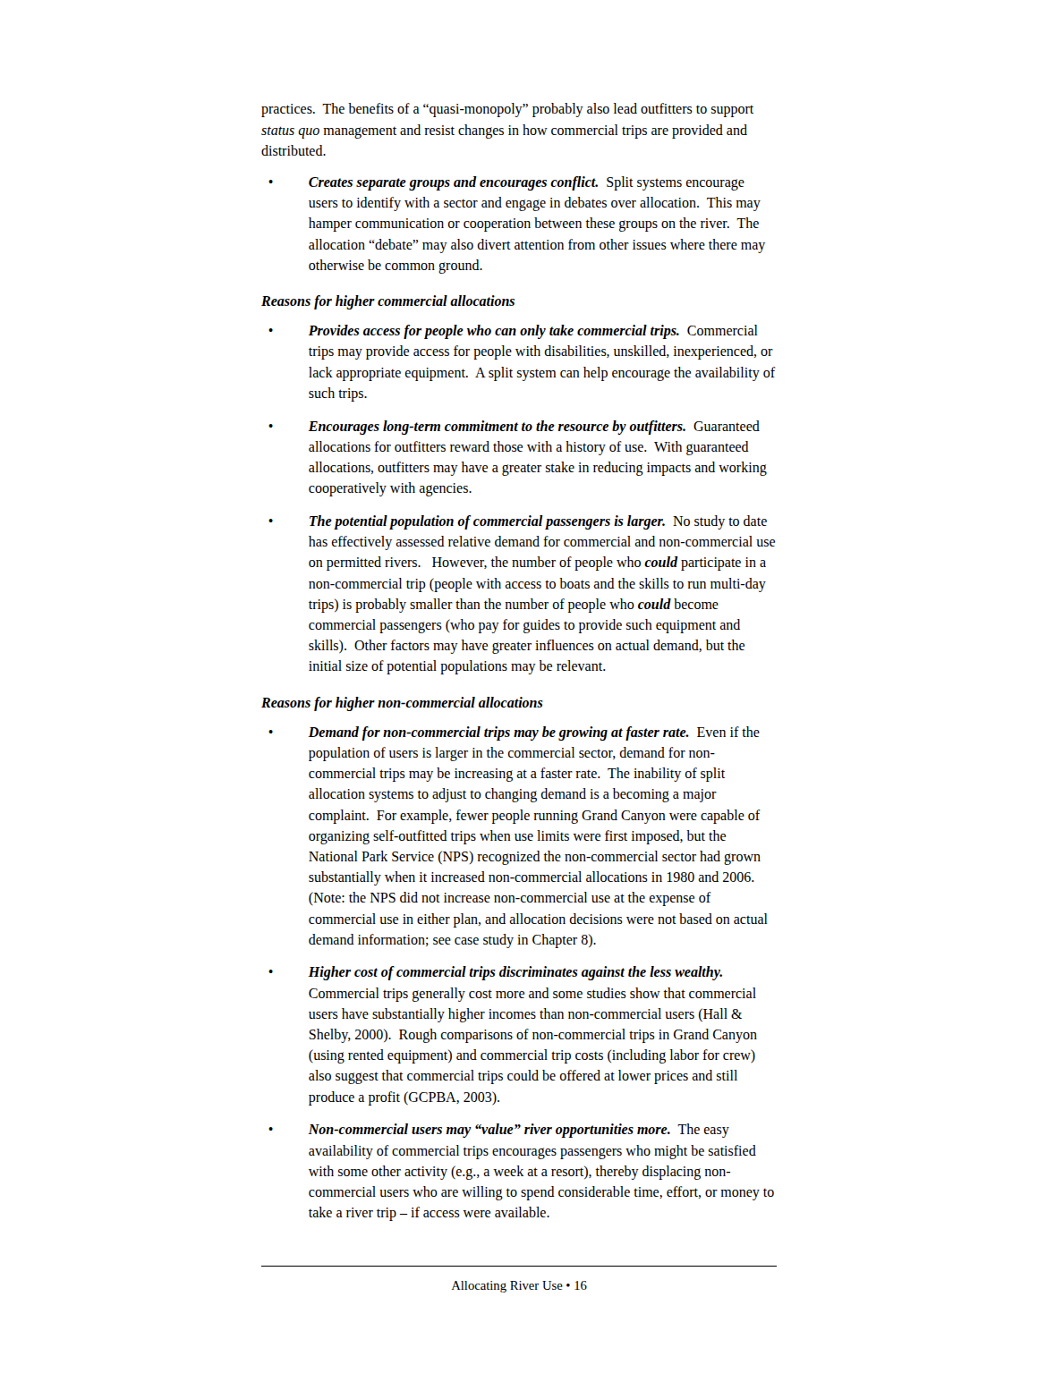practices. The benefits of a “quasi-monopoly” probably also lead outfitters to support status quo management and resist changes in how commercial trips are provided and distributed.
Creates separate groups and encourages conflict. Split systems encourage users to identify with a sector and engage in debates over allocation. This may hamper communication or cooperation between these groups on the river. The allocation “debate” may also divert attention from other issues where there may otherwise be common ground.
Reasons for higher commercial allocations
Provides access for people who can only take commercial trips. Commercial trips may provide access for people with disabilities, unskilled, inexperienced, or lack appropriate equipment. A split system can help encourage the availability of such trips.
Encourages long-term commitment to the resource by outfitters. Guaranteed allocations for outfitters reward those with a history of use. With guaranteed allocations, outfitters may have a greater stake in reducing impacts and working cooperatively with agencies.
The potential population of commercial passengers is larger. No study to date has effectively assessed relative demand for commercial and non-commercial use on permitted rivers. However, the number of people who could participate in a non-commercial trip (people with access to boats and the skills to run multi-day trips) is probably smaller than the number of people who could become commercial passengers (who pay for guides to provide such equipment and skills). Other factors may have greater influences on actual demand, but the initial size of potential populations may be relevant.
Reasons for higher non-commercial allocations
Demand for non-commercial trips may be growing at faster rate. Even if the population of users is larger in the commercial sector, demand for non-commercial trips may be increasing at a faster rate. The inability of split allocation systems to adjust to changing demand is a becoming a major complaint. For example, fewer people running Grand Canyon were capable of organizing self-outfitted trips when use limits were first imposed, but the National Park Service (NPS) recognized the non-commercial sector had grown substantially when it increased non-commercial allocations in 1980 and 2006. (Note: the NPS did not increase non-commercial use at the expense of commercial use in either plan, and allocation decisions were not based on actual demand information; see case study in Chapter 8).
Higher cost of commercial trips discriminates against the less wealthy. Commercial trips generally cost more and some studies show that commercial users have substantially higher incomes than non-commercial users (Hall & Shelby, 2000). Rough comparisons of non-commercial trips in Grand Canyon (using rented equipment) and commercial trip costs (including labor for crew) also suggest that commercial trips could be offered at lower prices and still produce a profit (GCPBA, 2003).
Non-commercial users may “value” river opportunities more. The easy availability of commercial trips encourages passengers who might be satisfied with some other activity (e.g., a week at a resort), thereby displacing non-commercial users who are willing to spend considerable time, effort, or money to take a river trip – if access were available.
Allocating River Use • 16